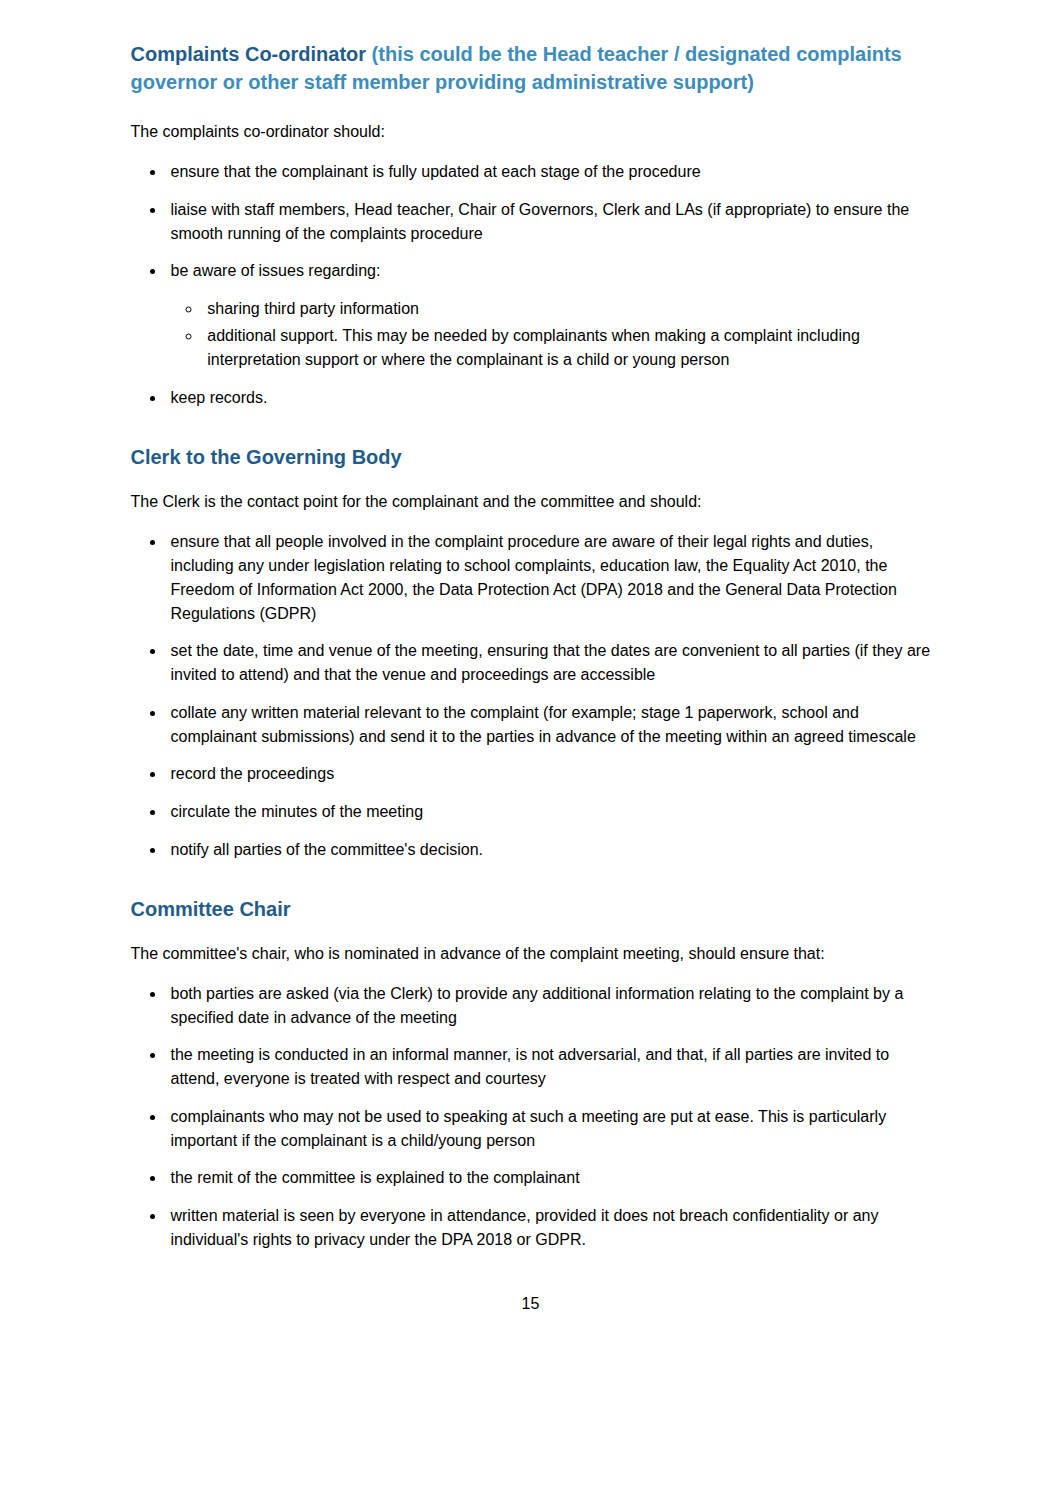Complaints Co-ordinator (this could be the Head teacher / designated complaints governor or other staff member providing administrative support)
The complaints co-ordinator should:
ensure that the complainant is fully updated at each stage of the procedure
liaise with staff members, Head teacher, Chair of Governors, Clerk and LAs (if appropriate) to ensure the smooth running of the complaints procedure
be aware of issues regarding:
sharing third party information
additional support. This may be needed by complainants when making a complaint including interpretation support or where the complainant is a child or young person
keep records.
Clerk to the Governing Body
The Clerk is the contact point for the complainant and the committee and should:
ensure that all people involved in the complaint procedure are aware of their legal rights and duties, including any under legislation relating to school complaints, education law, the Equality Act 2010, the Freedom of Information Act 2000, the Data Protection Act (DPA) 2018 and the General Data Protection Regulations (GDPR)
set the date, time and venue of the meeting, ensuring that the dates are convenient to all parties (if they are invited to attend) and that the venue and proceedings are accessible
collate any written material relevant to the complaint (for example; stage 1 paperwork, school and complainant submissions) and send it to the parties in advance of the meeting within an agreed timescale
record the proceedings
circulate the minutes of the meeting
notify all parties of the committee's decision.
Committee Chair
The committee's chair, who is nominated in advance of the complaint meeting, should ensure that:
both parties are asked (via the Clerk) to provide any additional information relating to the complaint by a specified date in advance of the meeting
the meeting is conducted in an informal manner, is not adversarial, and that, if all parties are invited to attend, everyone is treated with respect and courtesy
complainants who may not be used to speaking at such a meeting are put at ease. This is particularly important if the complainant is a child/young person
the remit of the committee is explained to the complainant
written material is seen by everyone in attendance, provided it does not breach confidentiality or any individual's rights to privacy under the DPA 2018 or GDPR.
15